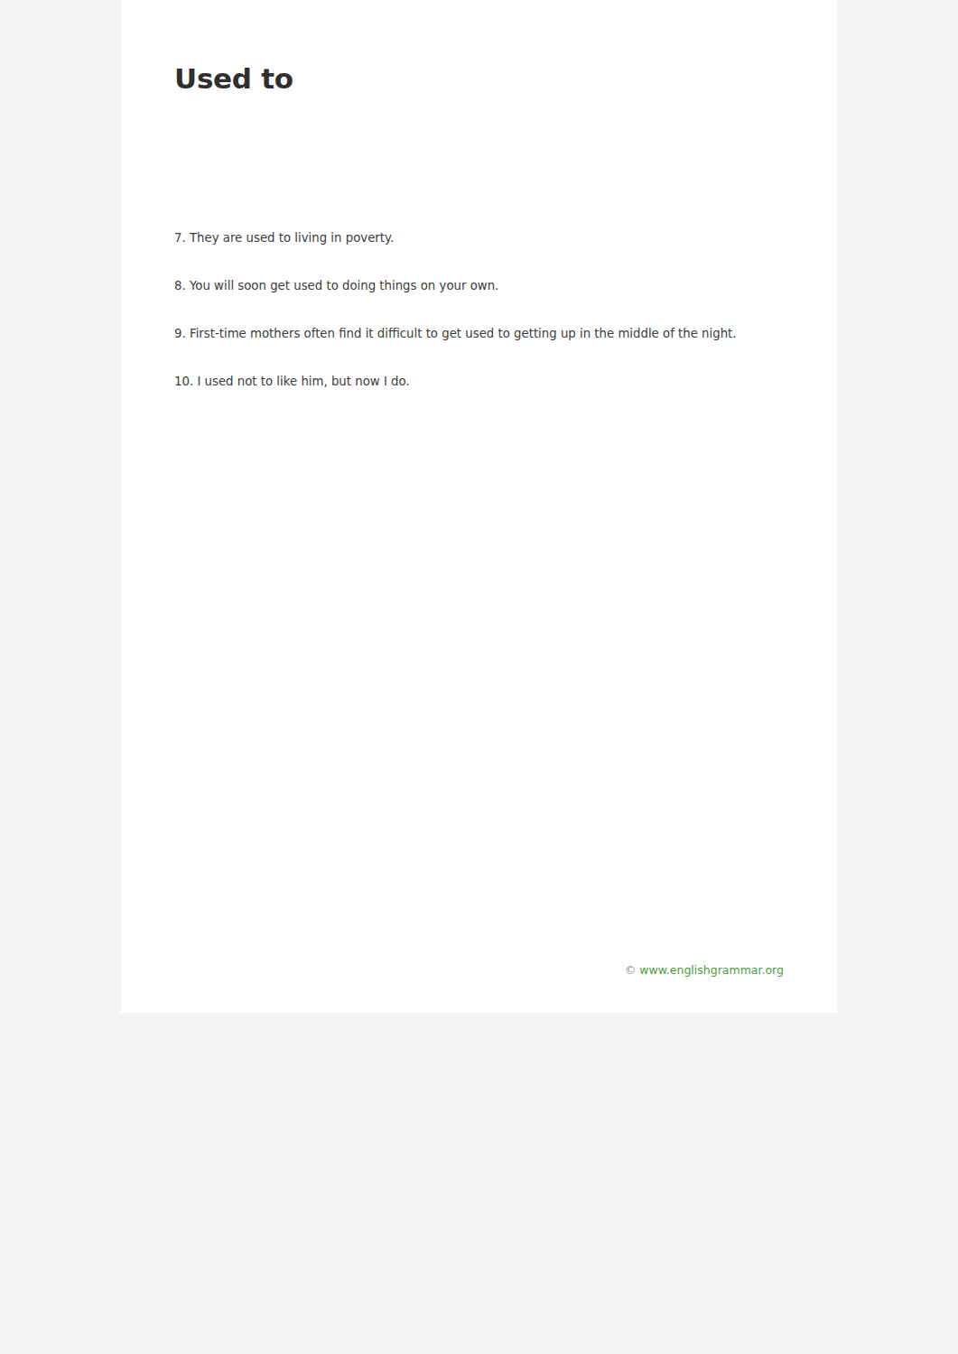Used to
7. They are used to living in poverty.
8. You will soon get used to doing things on your own.
9. First-time mothers often find it difficult to get used to getting up in the middle of the night.
10. I used not to like him, but now I do.
© www.englishgrammar.org